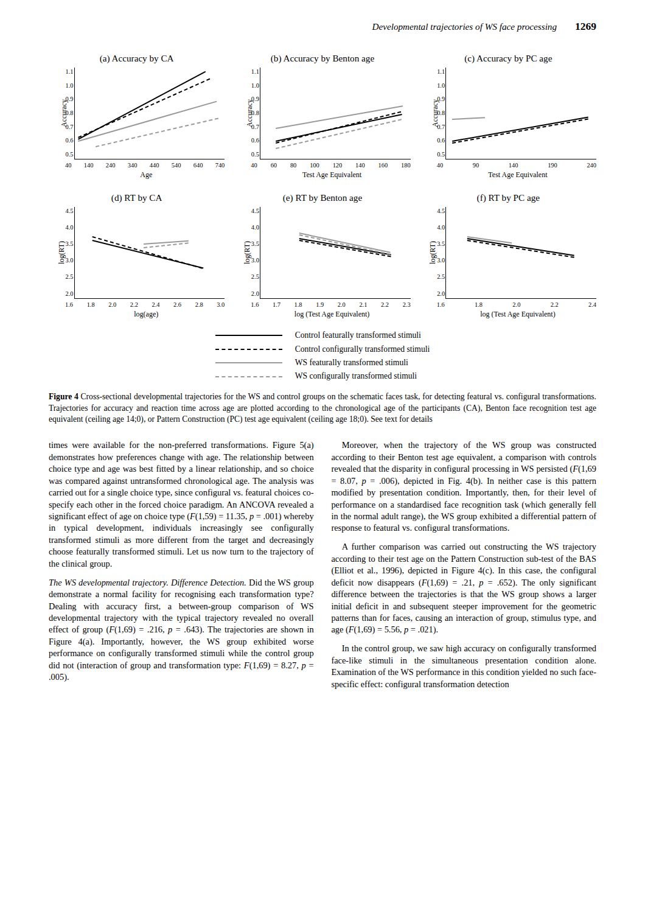Developmental trajectories of WS face processing 1269
(a) Accuracy by CA
Accuracy
1.11.00.90.80.70.60.5
40140240340440540640740
Age
(b) Accuracy by Benton age
Accuracy
1.11.00.90.80.70.60.5
406080100120140160180
Test Age Equivalent
(c) Accuracy by PC age
Accuracy
1.11.00.90.80.70.60.5
4090140190240
Test Age Equivalent
(d) RT by CA
log(RT)
4.54.03.53.02.52.0
1.61.82.02.22.42.62.83.0
log(age)
(e) RT by Benton age
log(RT)
4.54.03.53.02.52.0
1.61.71.81.92.02.12.22.3
log (Test Age Equivalent)
(f) RT by PC age
log(RT)
4.54.03.53.02.52.0
1.61.82.02.22.4
log (Test Age Equivalent)
Control featurally transformed stimuli
Control configurally transformed stimuli
WS featurally transformed stimuli
WS configurally transformed stimuli
Figure 4 Cross-sectional developmental trajectories for the WS and control groups on the schematic faces task, for detecting featural vs. configural transformations. Trajectories for accuracy and reaction time across age are plotted according to the chronological age of the participants (CA), Benton face recognition test age equivalent (ceiling age 14;0), or Pattern Construction (PC) test age equivalent (ceiling age 18;0). See text for details
times were available for the non-preferred transformations. Figure 5(a) demonstrates how preferences change with age. The relationship between choice type and age was best fitted by a linear relationship, and so choice was compared against untransformed chronological age. The analysis was carried out for a single choice type, since configural vs. featural choices co-specify each other in the forced choice paradigm. An ANCOVA revealed a significant effect of age on choice type (F(1,59) = 11.35, p = .001) whereby in typical development, individuals increasingly see configurally transformed stimuli as more different from the target and decreasingly choose featurally transformed stimuli. Let us now turn to the trajectory of the clinical group.
The WS developmental trajectory. Difference Detection.
Did the WS group demonstrate a normal facility for recognising each transformation type? Dealing with accuracy first, a between-group comparison of WS developmental trajectory with the typical trajectory revealed no overall effect of group (F(1,69) = .216, p = .643). The trajectories are shown in Figure 4(a). Importantly, however, the WS group exhibited worse performance on configurally transformed stimuli while the control group did not (interaction of group and transformation type: F(1,69) = 8.27, p = .005).
Moreover, when the trajectory of the WS group was constructed according to their Benton test age equivalent, a comparison with controls revealed that the disparity in configural processing in WS persisted (F(1,69 = 8.07, p = .006), depicted in Fig. 4(b). In neither case is this pattern modified by presentation condition. Importantly, then, for their level of performance on a standardised face recognition task (which generally fell in the normal adult range), the WS group exhibited a differential pattern of response to featural vs. configural transformations.
A further comparison was carried out constructing the WS trajectory according to their test age on the Pattern Construction sub-test of the BAS (Elliot et al., 1996), depicted in Figure 4(c). In this case, the configural deficit now disappears (F(1,69) = .21, p = .652). The only significant difference between the trajectories is that the WS group shows a larger initial deficit in and subsequent steeper improvement for the geometric patterns than for faces, causing an interaction of group, stimulus type, and age (F(1,69) = 5.56, p = .021).
In the control group, we saw high accuracy on configurally transformed face-like stimuli in the simultaneous presentation condition alone. Examination of the WS performance in this condition yielded no such face-specific effect: configural transformation detection